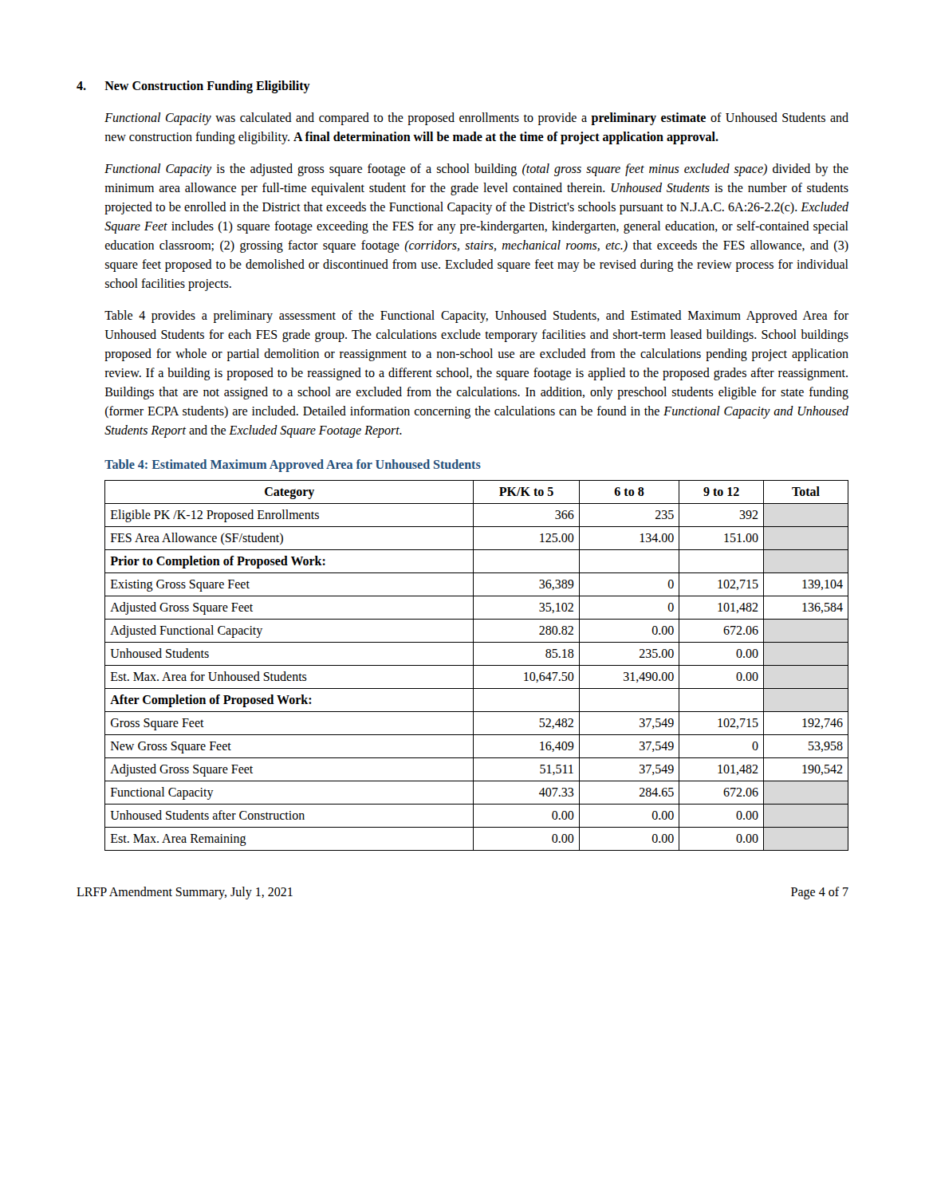4. New Construction Funding Eligibility
Functional Capacity was calculated and compared to the proposed enrollments to provide a preliminary estimate of Unhoused Students and new construction funding eligibility. A final determination will be made at the time of project application approval.
Functional Capacity is the adjusted gross square footage of a school building (total gross square feet minus excluded space) divided by the minimum area allowance per full-time equivalent student for the grade level contained therein. Unhoused Students is the number of students projected to be enrolled in the District that exceeds the Functional Capacity of the District's schools pursuant to N.J.A.C. 6A:26-2.2(c). Excluded Square Feet includes (1) square footage exceeding the FES for any pre-kindergarten, kindergarten, general education, or self-contained special education classroom; (2) grossing factor square footage (corridors, stairs, mechanical rooms, etc.) that exceeds the FES allowance, and (3) square feet proposed to be demolished or discontinued from use. Excluded square feet may be revised during the review process for individual school facilities projects.
Table 4 provides a preliminary assessment of the Functional Capacity, Unhoused Students, and Estimated Maximum Approved Area for Unhoused Students for each FES grade group. The calculations exclude temporary facilities and short-term leased buildings. School buildings proposed for whole or partial demolition or reassignment to a non-school use are excluded from the calculations pending project application review. If a building is proposed to be reassigned to a different school, the square footage is applied to the proposed grades after reassignment. Buildings that are not assigned to a school are excluded from the calculations. In addition, only preschool students eligible for state funding (former ECPA students) are included. Detailed information concerning the calculations can be found in the Functional Capacity and Unhoused Students Report and the Excluded Square Footage Report.
Table 4: Estimated Maximum Approved Area for Unhoused Students
| Category | PK/K to 5 | 6 to 8 | 9 to 12 | Total |
| --- | --- | --- | --- | --- |
| Eligible PK /K-12 Proposed Enrollments | 366 | 235 | 392 | |
| FES Area Allowance (SF/student) | 125.00 | 134.00 | 151.00 | |
| Prior to Completion of Proposed Work: | | | | |
| Existing Gross Square Feet | 36,389 | 0 | 102,715 | 139,104 |
| Adjusted Gross Square Feet | 35,102 | 0 | 101,482 | 136,584 |
| Adjusted Functional Capacity | 280.82 | 0.00 | 672.06 | |
| Unhoused Students | 85.18 | 235.00 | 0.00 | |
| Est. Max. Area for Unhoused Students | 10,647.50 | 31,490.00 | 0.00 | |
| After Completion of Proposed Work: | | | | |
| Gross Square Feet | 52,482 | 37,549 | 102,715 | 192,746 |
| New Gross Square Feet | 16,409 | 37,549 | 0 | 53,958 |
| Adjusted Gross Square Feet | 51,511 | 37,549 | 101,482 | 190,542 |
| Functional Capacity | 407.33 | 284.65 | 672.06 | |
| Unhoused Students after Construction | 0.00 | 0.00 | 0.00 | |
| Est. Max. Area Remaining | 0.00 | 0.00 | 0.00 | |
LRFP Amendment Summary, July 1, 2021 Page 4 of 7